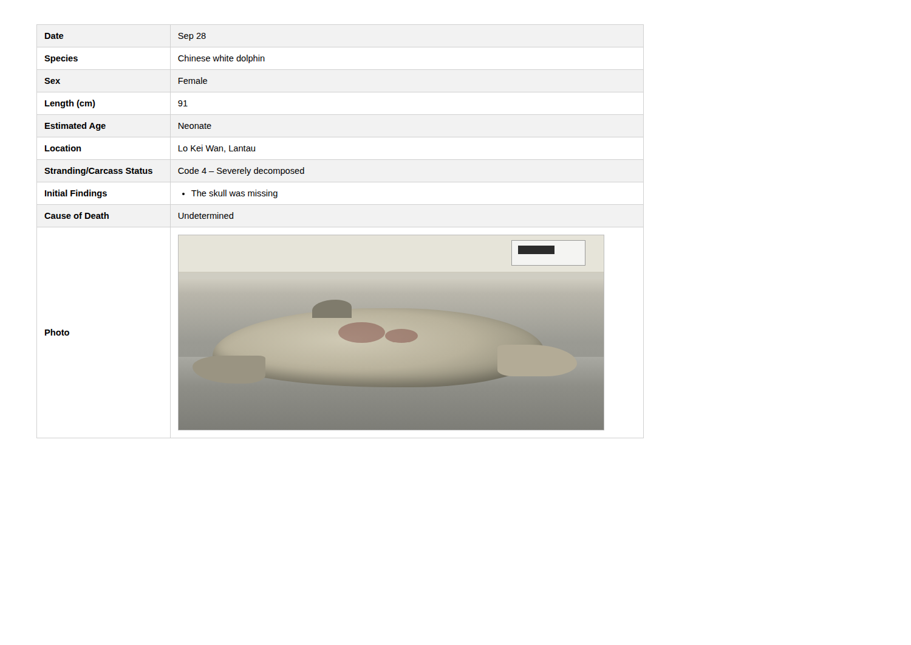| Date | Sep 28 |
| Species | Chinese white dolphin |
| Sex | Female |
| Length (cm) | 91 |
| Estimated Age | Neonate |
| Location | Lo Kei Wan, Lantau |
| Stranding/Carcass Status | Code 4 – Severely decomposed |
| Initial Findings | The skull was missing |
| Cause of Death | Undetermined |
| Photo | |